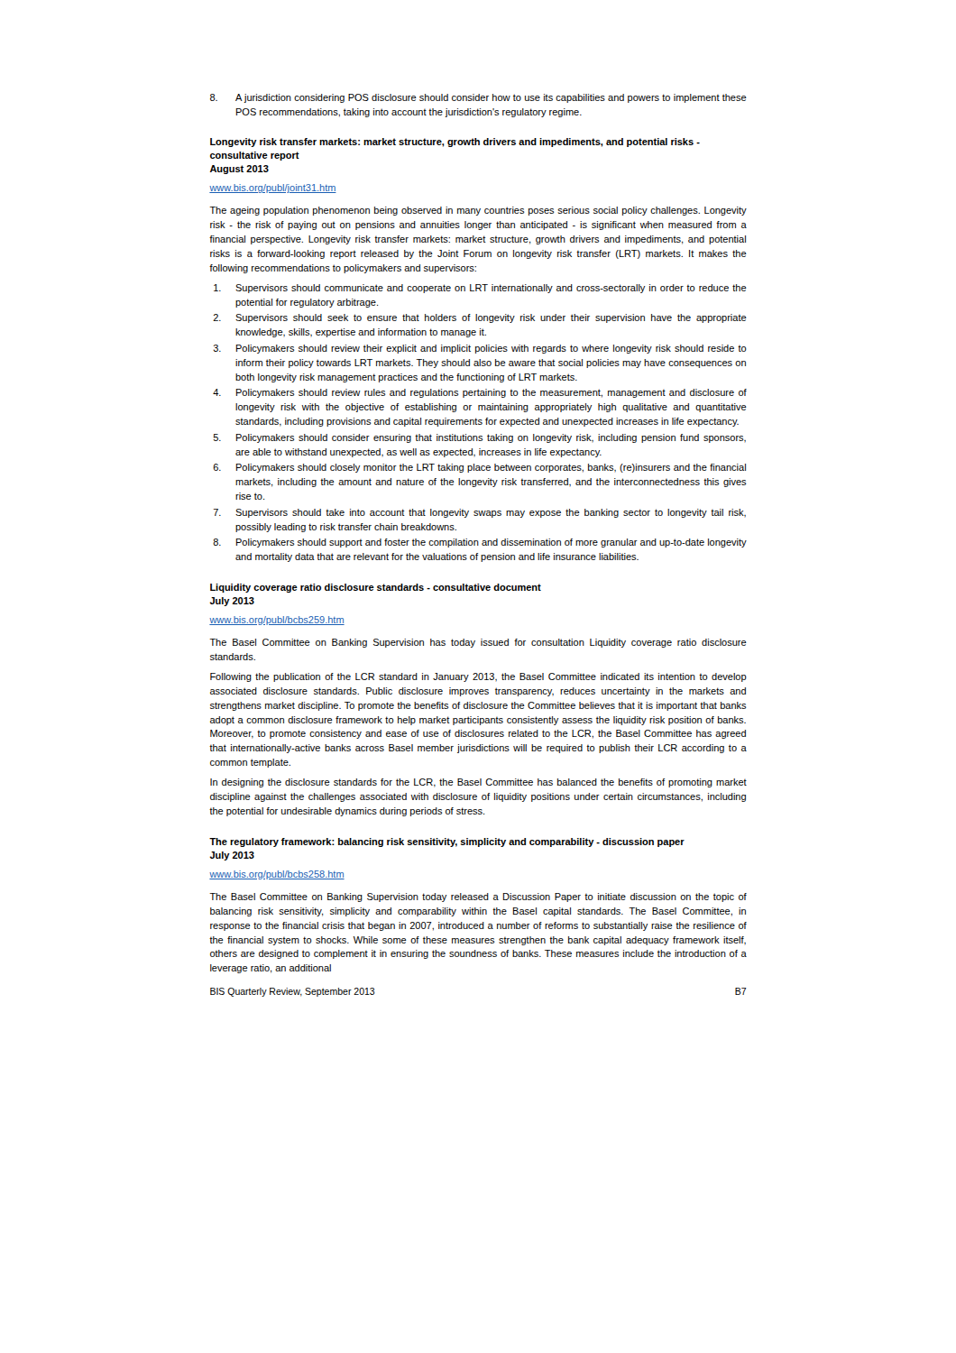8. A jurisdiction considering POS disclosure should consider how to use its capabilities and powers to implement these POS recommendations, taking into account the jurisdiction's regulatory regime.
Longevity risk transfer markets: market structure, growth drivers and impediments, and potential risks - consultative report
August 2013
www.bis.org/publ/joint31.htm
The ageing population phenomenon being observed in many countries poses serious social policy challenges. Longevity risk - the risk of paying out on pensions and annuities longer than anticipated - is significant when measured from a financial perspective. Longevity risk transfer markets: market structure, growth drivers and impediments, and potential risks is a forward-looking report released by the Joint Forum on longevity risk transfer (LRT) markets. It makes the following recommendations to policymakers and supervisors:
Supervisors should communicate and cooperate on LRT internationally and cross-sectorally in order to reduce the potential for regulatory arbitrage.
Supervisors should seek to ensure that holders of longevity risk under their supervision have the appropriate knowledge, skills, expertise and information to manage it.
Policymakers should review their explicit and implicit policies with regards to where longevity risk should reside to inform their policy towards LRT markets. They should also be aware that social policies may have consequences on both longevity risk management practices and the functioning of LRT markets.
Policymakers should review rules and regulations pertaining to the measurement, management and disclosure of longevity risk with the objective of establishing or maintaining appropriately high qualitative and quantitative standards, including provisions and capital requirements for expected and unexpected increases in life expectancy.
Policymakers should consider ensuring that institutions taking on longevity risk, including pension fund sponsors, are able to withstand unexpected, as well as expected, increases in life expectancy.
Policymakers should closely monitor the LRT taking place between corporates, banks, (re)insurers and the financial markets, including the amount and nature of the longevity risk transferred, and the interconnectedness this gives rise to.
Supervisors should take into account that longevity swaps may expose the banking sector to longevity tail risk, possibly leading to risk transfer chain breakdowns.
Policymakers should support and foster the compilation and dissemination of more granular and up-to-date longevity and mortality data that are relevant for the valuations of pension and life insurance liabilities.
Liquidity coverage ratio disclosure standards - consultative document
July 2013
www.bis.org/publ/bcbs259.htm
The Basel Committee on Banking Supervision has today issued for consultation Liquidity coverage ratio disclosure standards.
Following the publication of the LCR standard in January 2013, the Basel Committee indicated its intention to develop associated disclosure standards. Public disclosure improves transparency, reduces uncertainty in the markets and strengthens market discipline. To promote the benefits of disclosure the Committee believes that it is important that banks adopt a common disclosure framework to help market participants consistently assess the liquidity risk position of banks. Moreover, to promote consistency and ease of use of disclosures related to the LCR, the Basel Committee has agreed that internationally-active banks across Basel member jurisdictions will be required to publish their LCR according to a common template.
In designing the disclosure standards for the LCR, the Basel Committee has balanced the benefits of promoting market discipline against the challenges associated with disclosure of liquidity positions under certain circumstances, including the potential for undesirable dynamics during periods of stress.
The regulatory framework: balancing risk sensitivity, simplicity and comparability - discussion paper
July 2013
www.bis.org/publ/bcbs258.htm
The Basel Committee on Banking Supervision today released a Discussion Paper to initiate discussion on the topic of balancing risk sensitivity, simplicity and comparability within the Basel capital standards. The Basel Committee, in response to the financial crisis that began in 2007, introduced a number of reforms to substantially raise the resilience of the financial system to shocks. While some of these measures strengthen the bank capital adequacy framework itself, others are designed to complement it in ensuring the soundness of banks. These measures include the introduction of a leverage ratio, an additional
BIS Quarterly Review, September 2013 B7